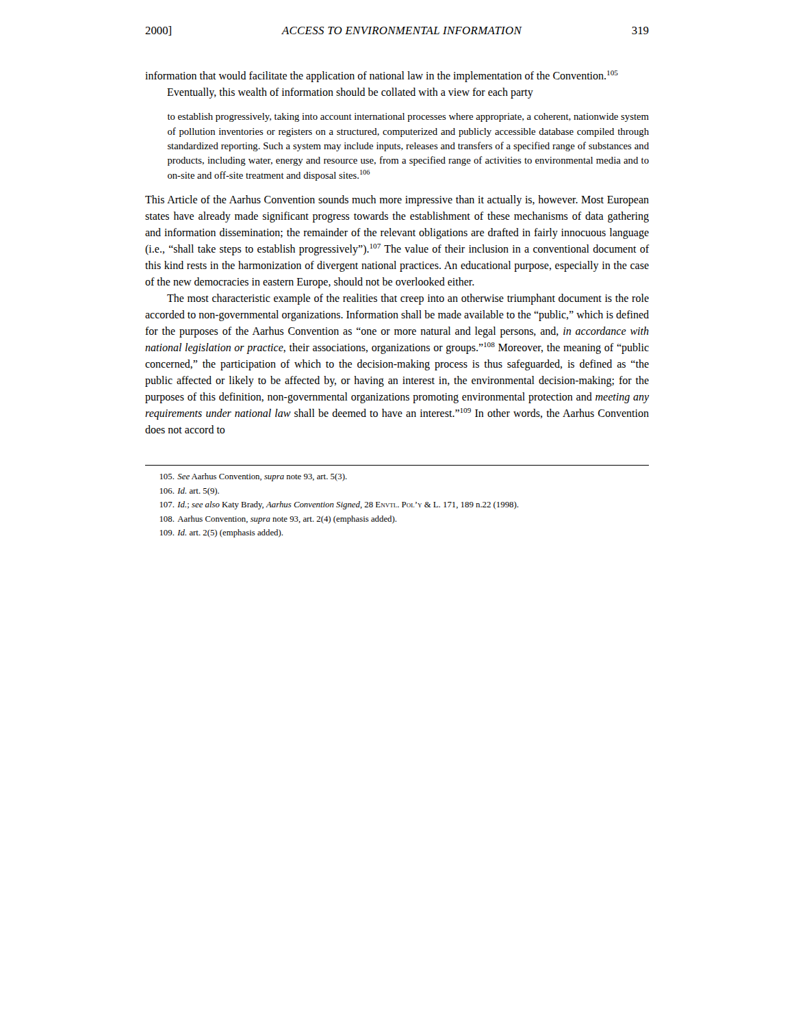2000] Access to Environmental Information 319
information that would facilitate the application of national law in the implementation of the Convention.105
Eventually, this wealth of information should be collated with a view for each party
to establish progressively, taking into account international processes where appropriate, a coherent, nationwide system of pollution inventories or registers on a structured, computerized and publicly accessible database compiled through standardized reporting. Such a system may include inputs, releases and transfers of a specified range of substances and products, including water, energy and resource use, from a specified range of activities to environmental media and to on-site and off-site treatment and disposal sites.106
This Article of the Aarhus Convention sounds much more impressive than it actually is, however. Most European states have already made significant progress towards the establishment of these mechanisms of data gathering and information dissemination; the remainder of the relevant obligations are drafted in fairly innocuous language (i.e., “shall take steps to establish progressively”).107 The value of their inclusion in a conventional document of this kind rests in the harmonization of divergent national practices. An educational purpose, especially in the case of the new democracies in eastern Europe, should not be overlooked either.
The most characteristic example of the realities that creep into an otherwise triumphant document is the role accorded to non-governmental organizations. Information shall be made available to the “public,” which is defined for the purposes of the Aarhus Convention as “one or more natural and legal persons, and, in accordance with national legislation or practice, their associations, organizations or groups.”108 Moreover, the meaning of “public concerned,” the participation of which to the decision-making process is thus safeguarded, is defined as “the public affected or likely to be affected by, or having an interest in, the environmental decision-making; for the purposes of this definition, non-governmental organizations promoting environmental protection and meeting any requirements under national law shall be deemed to have an interest.”109 In other words, the Aarhus Convention does not accord to
105. See Aarhus Convention, supra note 93, art. 5(3).
106. Id. art. 5(9).
107. Id.; see also Katy Brady, Aarhus Convention Signed, 28 Envtl. Pol’y & L. 171, 189 n.22 (1998).
108. Aarhus Convention, supra note 93, art. 2(4) (emphasis added).
109. Id. art. 2(5) (emphasis added).